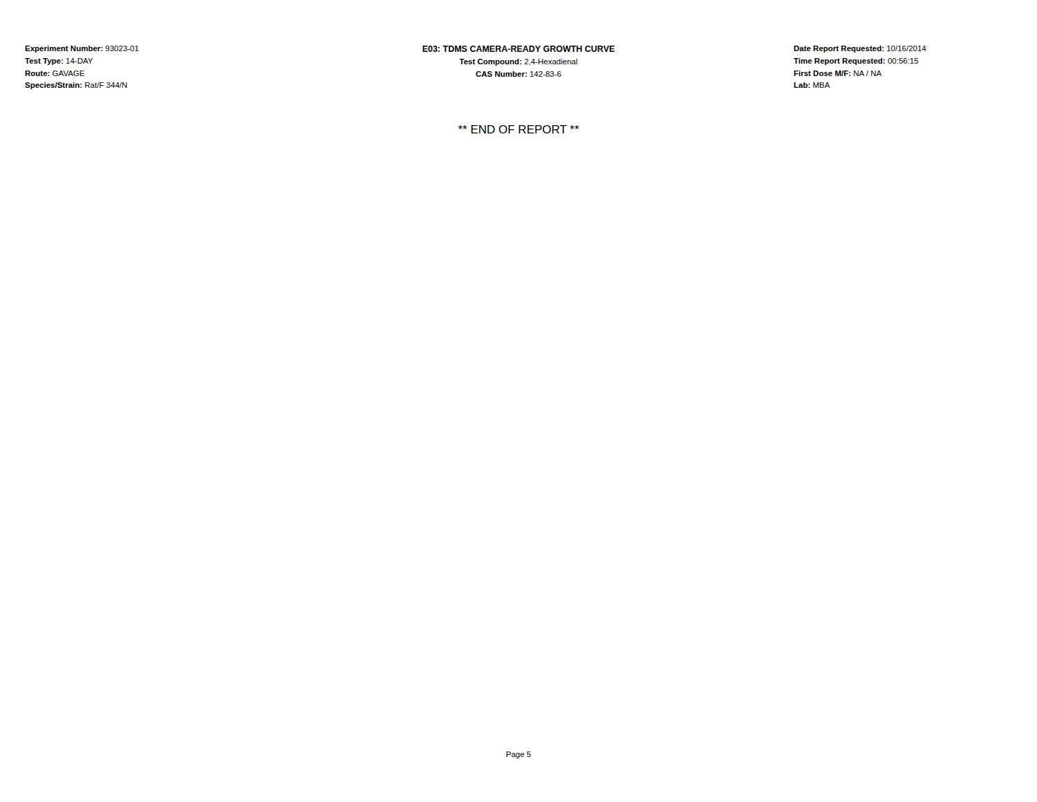Experiment Number: 93023-01
Test Type: 14-DAY
Route: GAVAGE
Species/Strain: Rat/F 344/N
E03: TDMS CAMERA-READY GROWTH CURVE
Test Compound: 2,4-Hexadienal
CAS Number: 142-83-6
Date Report Requested: 10/16/2014
Time Report Requested: 00:56:15
First Dose M/F: NA / NA
Lab: MBA
** END OF REPORT **
Page 5